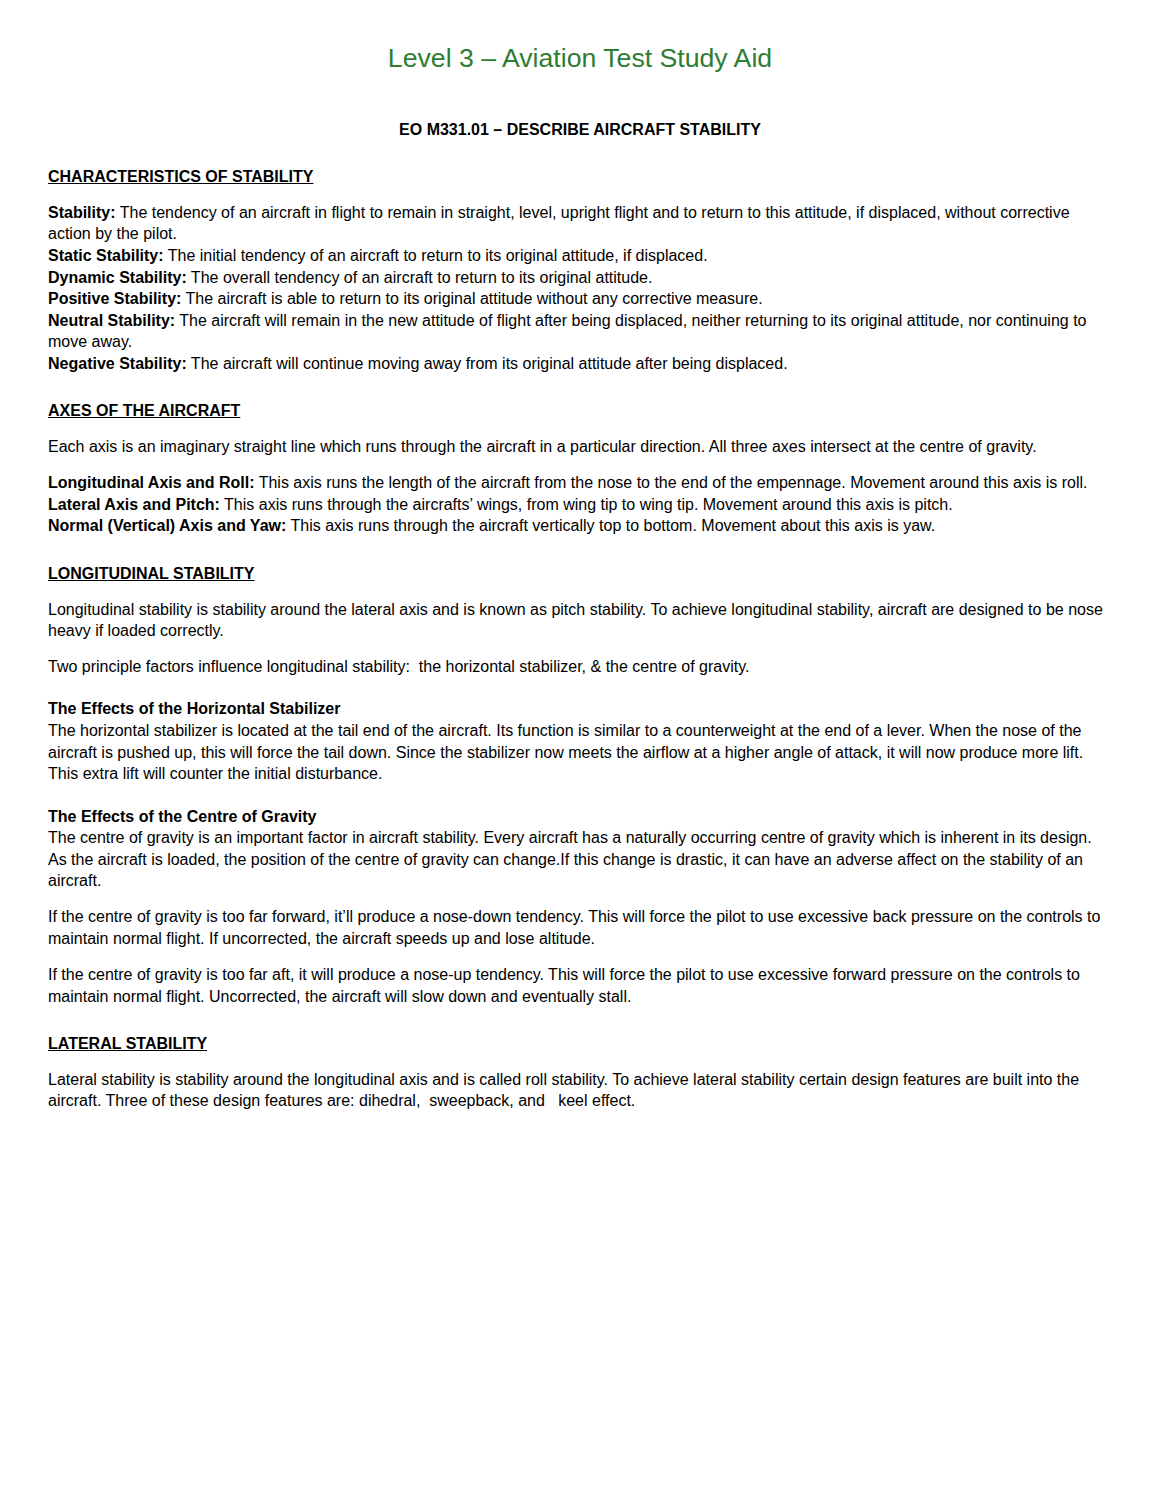Level 3 – Aviation Test Study Aid
EO M331.01 – DESCRIBE AIRCRAFT STABILITY
CHARACTERISTICS OF STABILITY
Stability: The tendency of an aircraft in flight to remain in straight, level, upright flight and to return to this attitude, if displaced, without corrective action by the pilot.
Static Stability: The initial tendency of an aircraft to return to its original attitude, if displaced.
Dynamic Stability: The overall tendency of an aircraft to return to its original attitude.
Positive Stability: The aircraft is able to return to its original attitude without any corrective measure.
Neutral Stability: The aircraft will remain in the new attitude of flight after being displaced, neither returning to its original attitude, nor continuing to move away.
Negative Stability: The aircraft will continue moving away from its original attitude after being displaced.
AXES OF THE AIRCRAFT
Each axis is an imaginary straight line which runs through the aircraft in a particular direction. All three axes intersect at the centre of gravity.
Longitudinal Axis and Roll: This axis runs the length of the aircraft from the nose to the end of the empennage. Movement around this axis is roll.
Lateral Axis and Pitch: This axis runs through the aircrafts’ wings, from wing tip to wing tip. Movement around this axis is pitch.
Normal (Vertical) Axis and Yaw: This axis runs through the aircraft vertically top to bottom. Movement about this axis is yaw.
LONGITUDINAL STABILITY
Longitudinal stability is stability around the lateral axis and is known as pitch stability. To achieve longitudinal stability, aircraft are designed to be nose heavy if loaded correctly.
Two principle factors influence longitudinal stability: the horizontal stabilizer, & the centre of gravity.
The Effects of the Horizontal Stabilizer
The horizontal stabilizer is located at the tail end of the aircraft. Its function is similar to a counterweight at the end of a lever. When the nose of the aircraft is pushed up, this will force the tail down. Since the stabilizer now meets the airflow at a higher angle of attack, it will now produce more lift. This extra lift will counter the initial disturbance.
The Effects of the Centre of Gravity
The centre of gravity is an important factor in aircraft stability. Every aircraft has a naturally occurring centre of gravity which is inherent in its design. As the aircraft is loaded, the position of the centre of gravity can change.If this change is drastic, it can have an adverse affect on the stability of an aircraft.
If the centre of gravity is too far forward, it’ll produce a nose-down tendency. This will force the pilot to use excessive back pressure on the controls to maintain normal flight. If uncorrected, the aircraft speeds up and lose altitude.
If the centre of gravity is too far aft, it will produce a nose-up tendency. This will force the pilot to use excessive forward pressure on the controls to maintain normal flight. Uncorrected, the aircraft will slow down and eventually stall.
LATERAL STABILITY
Lateral stability is stability around the longitudinal axis and is called roll stability. To achieve lateral stability certain design features are built into the aircraft. Three of these design features are: dihedral, sweepback, and keel effect.